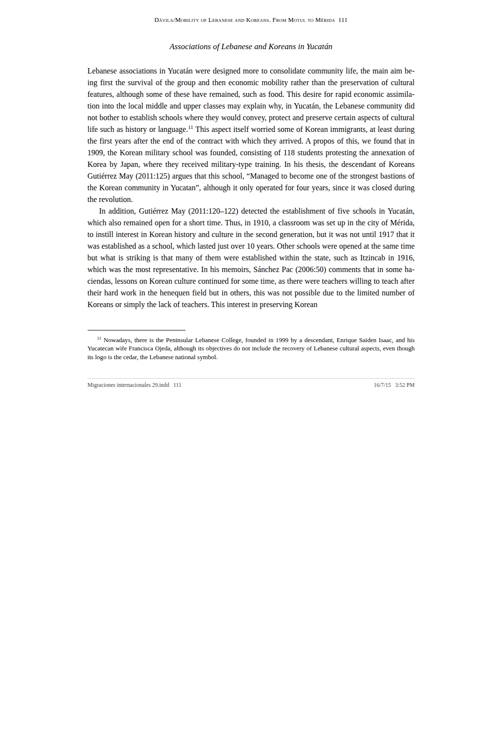Dávila/Mobility of Lebanese and Koreans. From Motul to Mérida 111
Associations of Lebanese and Koreans in Yucatán
Lebanese associations in Yucatán were designed more to consolidate community life, the main aim being first the survival of the group and then economic mobility rather than the preservation of cultural features, although some of these have remained, such as food. This desire for rapid economic assimilation into the local middle and upper classes may explain why, in Yucatán, the Lebanese community did not bother to establish schools where they would convey, protect and preserve certain aspects of cultural life such as history or language.11 This aspect itself worried some of Korean immigrants, at least during the first years after the end of the contract with which they arrived. A propos of this, we found that in 1909, the Korean military school was founded, consisting of 118 students protesting the annexation of Korea by Japan, where they received military-type training. In his thesis, the descendant of Koreans Gutiérrez May (2011:125) argues that this school, “Managed to become one of the strongest bastions of the Korean community in Yucatan”, although it only operated for four years, since it was closed during the revolution.
In addition, Gutiérrez May (2011:120–122) detected the establishment of five schools in Yucatán, which also remained open for a short time. Thus, in 1910, a classroom was set up in the city of Mérida, to instill interest in Korean history and culture in the second generation, but it was not until 1917 that it was established as a school, which lasted just over 10 years. Other schools were opened at the same time but what is striking is that many of them were established within the state, such as Itzincab in 1916, which was the most representative. In his memoirs, Sánchez Pac (2006:50) comments that in some haciendas, lessons on Korean culture continued for some time, as there were teachers willing to teach after their hard work in the henequen field but in others, this was not possible due to the limited number of Koreans or simply the lack of teachers. This interest in preserving Korean
11 Nowadays, there is the Peninsular Lebanese College, founded in 1999 by a descendant, Enrique Saiden Isaac, and his Yucatecan wife Francisca Ojeda, although its objectives do not include the recovery of Lebanese cultural aspects, even though its logo is the cedar, the Lebanese national symbol.
Migraciones internacionales 29.indd 111 16/7/15 3:52 PM